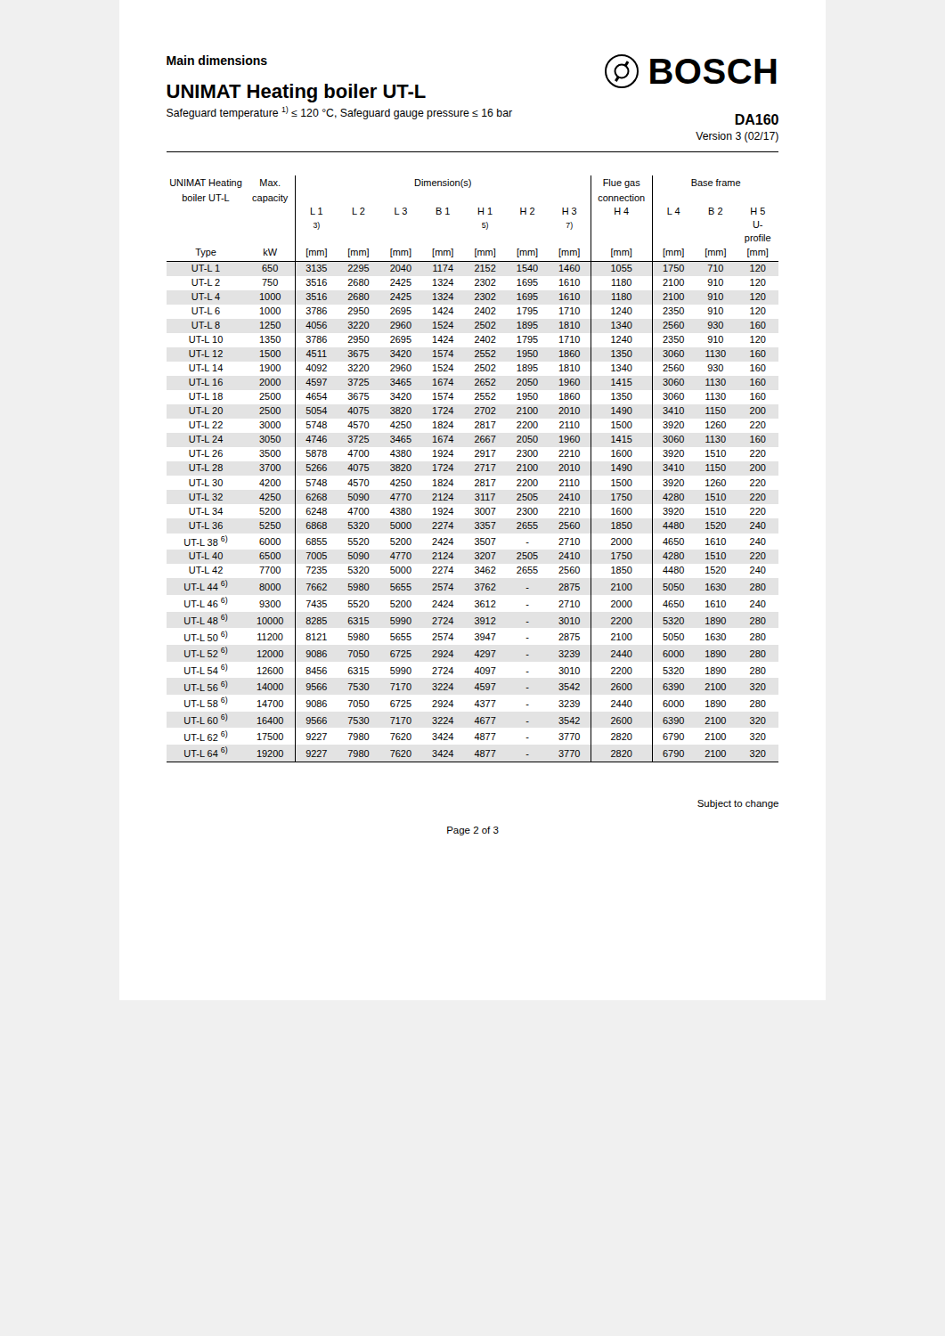Main dimensions
UNIMAT Heating boiler UT-L
Safeguard temperature 1) ≤ 120 °C, Safeguard gauge pressure ≤ 16 bar
BOSCH
DA160
Version 3 (02/17)
| UNIMAT Heating | Max. | Dimension(s) | Flue gas | Base frame |
| --- | --- | --- | --- | --- |
| boiler UT-L | capacity | | connection | |
| | | L 1 | L 2 | L 3 | B 1 | H 1 | H 2 | H 3 | H 4 | L 4 | B 2 | H 5 |
| | | 3) | | | | 5) | | 7) | | | | U- |
| | | | | | | | | | | | | profile |
| Type | kW | [mm] | [mm] | [mm] | [mm] | [mm] | [mm] | [mm] | [mm] | [mm] | [mm] | [mm] |
| UT-L 1 | 650 | 3135 | 2295 | 2040 | 1174 | 2152 | 1540 | 1460 | 1055 | 1750 | 710 | 120 |
| UT-L 2 | 750 | 3516 | 2680 | 2425 | 1324 | 2302 | 1695 | 1610 | 1180 | 2100 | 910 | 120 |
| UT-L 4 | 1000 | 3516 | 2680 | 2425 | 1324 | 2302 | 1695 | 1610 | 1180 | 2100 | 910 | 120 |
| UT-L 6 | 1000 | 3786 | 2950 | 2695 | 1424 | 2402 | 1795 | 1710 | 1240 | 2350 | 910 | 120 |
| UT-L 8 | 1250 | 4056 | 3220 | 2960 | 1524 | 2502 | 1895 | 1810 | 1340 | 2560 | 930 | 160 |
| UT-L 10 | 1350 | 3786 | 2950 | 2695 | 1424 | 2402 | 1795 | 1710 | 1240 | 2350 | 910 | 120 |
| UT-L 12 | 1500 | 4511 | 3675 | 3420 | 1574 | 2552 | 1950 | 1860 | 1350 | 3060 | 1130 | 160 |
| UT-L 14 | 1900 | 4092 | 3220 | 2960 | 1524 | 2502 | 1895 | 1810 | 1340 | 2560 | 930 | 160 |
| UT-L 16 | 2000 | 4597 | 3725 | 3465 | 1674 | 2652 | 2050 | 1960 | 1415 | 3060 | 1130 | 160 |
| UT-L 18 | 2500 | 4654 | 3675 | 3420 | 1574 | 2552 | 1950 | 1860 | 1350 | 3060 | 1130 | 160 |
| UT-L 20 | 2500 | 5054 | 4075 | 3820 | 1724 | 2702 | 2100 | 2010 | 1490 | 3410 | 1150 | 200 |
| UT-L 22 | 3000 | 5748 | 4570 | 4250 | 1824 | 2817 | 2200 | 2110 | 1500 | 3920 | 1260 | 220 |
| UT-L 24 | 3050 | 4746 | 3725 | 3465 | 1674 | 2667 | 2050 | 1960 | 1415 | 3060 | 1130 | 160 |
| UT-L 26 | 3500 | 5878 | 4700 | 4380 | 1924 | 2917 | 2300 | 2210 | 1600 | 3920 | 1510 | 220 |
| UT-L 28 | 3700 | 5266 | 4075 | 3820 | 1724 | 2717 | 2100 | 2010 | 1490 | 3410 | 1150 | 200 |
| UT-L 30 | 4200 | 5748 | 4570 | 4250 | 1824 | 2817 | 2200 | 2110 | 1500 | 3920 | 1260 | 220 |
| UT-L 32 | 4250 | 6268 | 5090 | 4770 | 2124 | 3117 | 2505 | 2410 | 1750 | 4280 | 1510 | 220 |
| UT-L 34 | 5200 | 6248 | 4700 | 4380 | 1924 | 3007 | 2300 | 2210 | 1600 | 3920 | 1510 | 220 |
| UT-L 36 | 5250 | 6868 | 5320 | 5000 | 2274 | 3357 | 2655 | 2560 | 1850 | 4480 | 1520 | 240 |
| UT-L 38 6) | 6000 | 6855 | 5520 | 5200 | 2424 | 3507 | - | 2710 | 2000 | 4650 | 1610 | 240 |
| UT-L 40 | 6500 | 7005 | 5090 | 4770 | 2124 | 3207 | 2505 | 2410 | 1750 | 4280 | 1510 | 220 |
| UT-L 42 | 7700 | 7235 | 5320 | 5000 | 2274 | 3462 | 2655 | 2560 | 1850 | 4480 | 1520 | 240 |
| UT-L 44 6) | 8000 | 7662 | 5980 | 5655 | 2574 | 3762 | - | 2875 | 2100 | 5050 | 1630 | 280 |
| UT-L 46 6) | 9300 | 7435 | 5520 | 5200 | 2424 | 3612 | - | 2710 | 2000 | 4650 | 1610 | 240 |
| UT-L 48 6) | 10000 | 8285 | 6315 | 5990 | 2724 | 3912 | - | 3010 | 2200 | 5320 | 1890 | 280 |
| UT-L 50 6) | 11200 | 8121 | 5980 | 5655 | 2574 | 3947 | - | 2875 | 2100 | 5050 | 1630 | 280 |
| UT-L 52 6) | 12000 | 9086 | 7050 | 6725 | 2924 | 4297 | - | 3239 | 2440 | 6000 | 1890 | 280 |
| UT-L 54 6) | 12600 | 8456 | 6315 | 5990 | 2724 | 4097 | - | 3010 | 2200 | 5320 | 1890 | 280 |
| UT-L 56 6) | 14000 | 9566 | 7530 | 7170 | 3224 | 4597 | - | 3542 | 2600 | 6390 | 2100 | 320 |
| UT-L 58 6) | 14700 | 9086 | 7050 | 6725 | 2924 | 4377 | - | 3239 | 2440 | 6000 | 1890 | 280 |
| UT-L 60 6) | 16400 | 9566 | 7530 | 7170 | 3224 | 4677 | - | 3542 | 2600 | 6390 | 2100 | 320 |
| UT-L 62 6) | 17500 | 9227 | 7980 | 7620 | 3424 | 4877 | - | 3770 | 2820 | 6790 | 2100 | 320 |
| UT-L 64 6) | 19200 | 9227 | 7980 | 7620 | 3424 | 4877 | - | 3770 | 2820 | 6790 | 2100 | 320 |
Subject to change
Page 2 of 3